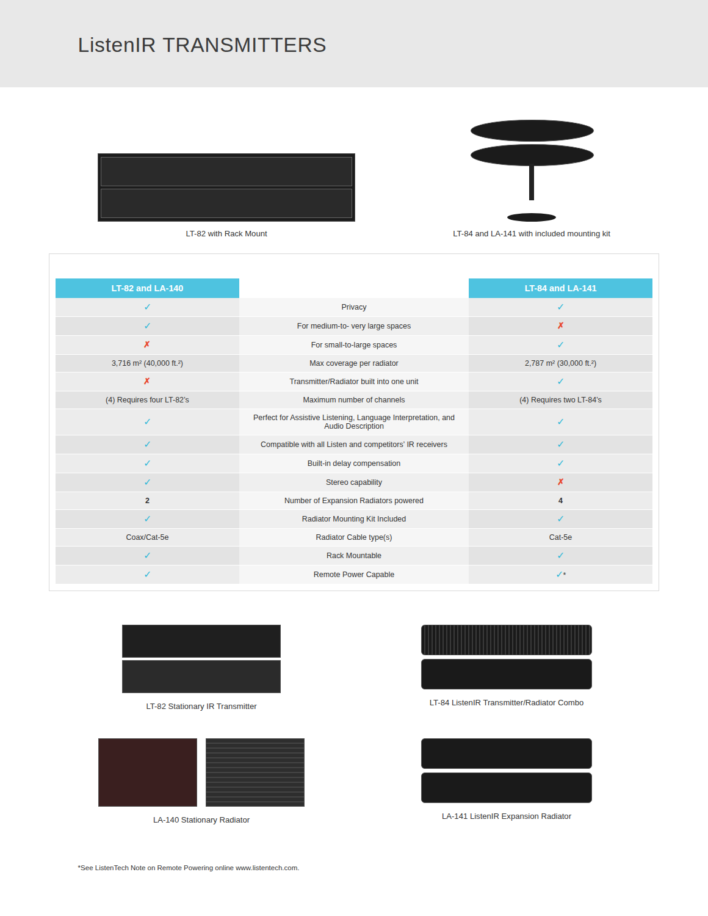ListenIR TRANSMITTERS
LT-82 with Rack Mount
LT-84 and LA-141 with included mounting kit
| LT-82 and LA-140 | | LT-84 and LA-141 |
| --- | --- | --- |
| ✓ | Privacy | ✓ |
| ✓ | For medium-to- very large spaces | ✗ |
| ✗ | For small-to-large spaces | ✓ |
| 3,716 m² (40,000 ft.²) | Max coverage per radiator | 2,787 m² (30,000 ft.²) |
| ✗ | Transmitter/Radiator built into one unit | ✓ |
| (4) Requires four LT-82’s | Maximum number of channels | (4) Requires two LT-84’s |
| ✓ | Perfect for Assistive Listening, Language Interpretation, and Audio Description | ✓ |
| ✓ | Compatible with all Listen and competitors’ IR receivers | ✓ |
| ✓ | Built-in delay compensation | ✓ |
| ✓ | Stereo capability | ✗ |
| 2 | Number of Expansion Radiators powered | 4 |
| ✓ | Radiator Mounting Kit Included | ✓ |
| Coax/Cat-5e | Radiator Cable type(s) | Cat-5e |
| ✓ | Rack Mountable | ✓ |
| ✓ | Remote Power Capable | ✓ * |
LT-82 Stationary IR Transmitter
LT-84 ListenIR Transmitter/Radiator Combo
LA-140 Stationary Radiator
LA-141 ListenIR Expansion Radiator
*See ListenTech Note on Remote Powering online www.listentech.com.